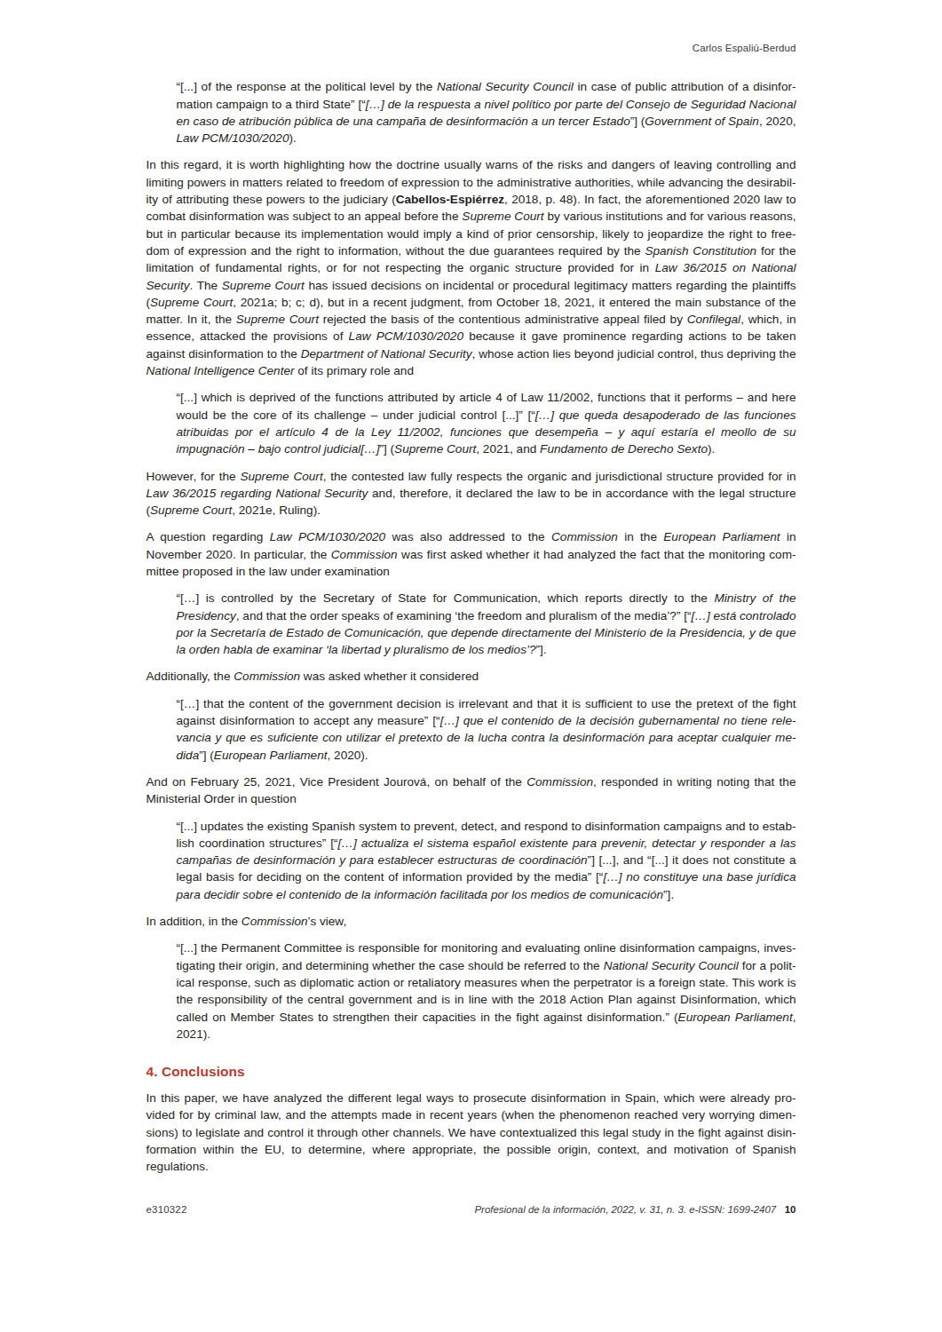Carlos Espaliú-Berdud
“[...] of the response at the political level by the National Security Council in case of public attribution of a disinformation campaign to a third State” [“[…] de la respuesta a nivel político por parte del Consejo de Seguridad Nacional en caso de atribución pública de una campaña de desinformación a un tercer Estado”] (Government of Spain, 2020, Law PCM/1030/2020).
In this regard, it is worth highlighting how the doctrine usually warns of the risks and dangers of leaving controlling and limiting powers in matters related to freedom of expression to the administrative authorities, while advancing the desirability of attributing these powers to the judiciary (Cabellos-Espiérrez, 2018, p. 48). In fact, the aforementioned 2020 law to combat disinformation was subject to an appeal before the Supreme Court by various institutions and for various reasons, but in particular because its implementation would imply a kind of prior censorship, likely to jeopardize the right to freedom of expression and the right to information, without the due guarantees required by the Spanish Constitution for the limitation of fundamental rights, or for not respecting the organic structure provided for in Law 36/2015 on National Security. The Supreme Court has issued decisions on incidental or procedural legitimacy matters regarding the plaintiffs (Supreme Court, 2021a; b; c; d), but in a recent judgment, from October 18, 2021, it entered the main substance of the matter. In it, the Supreme Court rejected the basis of the contentious administrative appeal filed by Confilegal, which, in essence, attacked the provisions of Law PCM/1030/2020 because it gave prominence regarding actions to be taken against disinformation to the Department of National Security, whose action lies beyond judicial control, thus depriving the National Intelligence Center of its primary role and
“[...] which is deprived of the functions attributed by article 4 of Law 11/2002, functions that it performs – and here would be the core of its challenge – under judicial control [...]” [“[…] que queda desapoderado de las funciones atribuidas por el artículo 4 de la Ley 11/2002, funciones que desempeña – y aquí estaría el meollo de su impugnación – bajo control judicial[…]”] (Supreme Court, 2021, and Fundamento de Derecho Sexto).
However, for the Supreme Court, the contested law fully respects the organic and jurisdictional structure provided for in Law 36/2015 regarding National Security and, therefore, it declared the law to be in accordance with the legal structure (Supreme Court, 2021e, Ruling).
A question regarding Law PCM/1030/2020 was also addressed to the Commission in the European Parliament in November 2020. In particular, the Commission was first asked whether it had analyzed the fact that the monitoring committee proposed in the law under examination
“[…] is controlled by the Secretary of State for Communication, which reports directly to the Ministry of the Presidency, and that the order speaks of examining ‘the freedom and pluralism of the media’?” [“[…] está controlado por la Secretaría de Estado de Comunicación, que depende directamente del Ministerio de la Presidencia, y de que la orden habla de examinar ‘la libertad y pluralismo de los medios’?”].
Additionally, the Commission was asked whether it considered
“[…] that the content of the government decision is irrelevant and that it is sufficient to use the pretext of the fight against disinformation to accept any measure” [“[…] que el contenido de la decisión gubernamental no tiene relevancia y que es suficiente con utilizar el pretexto de la lucha contra la desinformación para aceptar cualquier medida”] (European Parliament, 2020).
And on February 25, 2021, Vice President Jourová, on behalf of the Commission, responded in writing noting that the Ministerial Order in question
“[...] updates the existing Spanish system to prevent, detect, and respond to disinformation campaigns and to establish coordination structures” [“[…] actualiza el sistema español existente para prevenir, detectar y responder a las campañas de desinformación y para establecer estructuras de coordinación”] [...], and “[...] it does not constitute a legal basis for deciding on the content of information provided by the media” [“[…] no constituye una base jurídica para decidir sobre el contenido de la información facilitada por los medios de comunicación”].
In addition, in the Commission’s view,
“[...] the Permanent Committee is responsible for monitoring and evaluating online disinformation campaigns, investigating their origin, and determining whether the case should be referred to the National Security Council for a political response, such as diplomatic action or retaliatory measures when the perpetrator is a foreign state. This work is the responsibility of the central government and is in line with the 2018 Action Plan against Disinformation, which called on Member States to strengthen their capacities in the fight against disinformation.” (European Parliament, 2021).
4. Conclusions
In this paper, we have analyzed the different legal ways to prosecute disinformation in Spain, which were already provided for by criminal law, and the attempts made in recent years (when the phenomenon reached very worrying dimensions) to legislate and control it through other channels. We have contextualized this legal study in the fight against disinformation within the EU, to determine, where appropriate, the possible origin, context, and motivation of Spanish regulations.
e310322
Profesional de la información, 2022, v. 31, n. 3. e-ISSN: 1699-2407 10